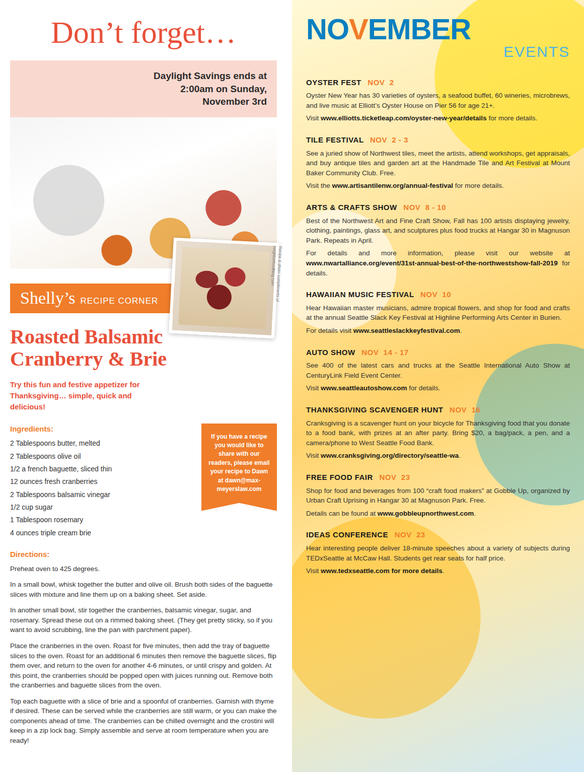Don’t forget…
Daylight Savings ends at
2:00am on Sunday,
November 3rd
Shelly’s RECIPE CORNER
Recipe & photo compliments of neighborfoodblog.com
Roasted Balsamic
Cranberry & Brie
Try this fun and festive appetizer for Thanksgiving… simple, quick and delicious!
If you have a recipe you would like to share with our readers, please email your recipe to Dawn at dawn@max-meyerslaw.com
Ingredients:
2 Tablespoons butter, melted
2 Tablespoons olive oil
1/2 a french baguette, sliced thin
12 ounces fresh cranberries
2 Tablespoons balsamic vinegar
1/2 cup sugar
1 Tablespoon rosemary
4 ounces triple cream brie
Directions:
Preheat oven to 425 degrees.
In a small bowl, whisk together the butter and olive oil. Brush both sides of the baguette slices with mixture and line them up on a baking sheet. Set aside.
In another small bowl, stir together the cranberries, balsamic vinegar, sugar, and rosemary. Spread these out on a rimmed baking sheet. (They get pretty sticky, so if you want to avoid scrubbing, line the pan with parchment paper).
Place the cranberries in the oven. Roast for five minutes, then add the tray of baguette slices to the oven. Roast for an additional 6 minutes then remove the baguette slices, flip them over, and return to the oven for another 4-6 minutes, or until crispy and golden. At this point, the cranberries should be popped open with juices running out. Remove both the cranberries and baguette slices from the oven.
Top each baguette with a slice of brie and a spoonful of cranberries. Garnish with thyme if desired. These can be served while the cranberries are still warm, or you can make the components ahead of time. The cranberries can be chilled overnight and the crostini will keep in a zip lock bag. Simply assemble and serve at room temperature when you are ready!
NO VEMBER
EVENTS
OYSTER FEST NOV 2
Oyster New Year has 30 varieties of oysters, a seafood buffet, 60 wineries, microbrews, and live music at Elliott’s Oyster House on Pier 56 for age 21+.
Visit www.elliotts.ticketleap.com/oyster-new-year/details for more details.
TILE FESTIVAL NOV 2 - 3
See a juried show of Northwest tiles, meet the artists, attend workshops, get appraisals, and buy antique tiles and garden art at the Handmade Tile and Art Festival at Mount Baker Community Club. Free.
Visit the www.artisantilenw.org/annual-festival for more details.
ARTS & CRAFTS SHOW NOV 8 - 10
Best of the Northwest Art and Fine Craft Show, Fall has 100 artists displaying jewelry, clothing, paintings, glass art, and sculptures plus food trucks at Hangar 30 in Magnuson Park. Repeats in April.
For details and more information, please visit our website at www.nwartalliance.org/event/31st-annual-best-of-the-northwestshow-fall-2019 for details.
HAWAIIAN MUSIC FESTIVAL NOV 10
Hear Hawaiian master musicians, admire tropical flowers, and shop for food and crafts at the annual Seattle Slack Key Festival at Highline Performing Arts Center in Burien.
For details visit www.seattleslackkeyfestival.com.
AUTO SHOW NOV 14 - 17
See 400 of the latest cars and trucks at the Seattle International Auto Show at CenturyLink Field Event Center.
Visit www.seattleautoshow.com for details.
THANKSGIVING SCAVENGER HUNT NOV 16
Cranksgiving is a scavenger hunt on your bicycle for Thanksgiving food that you donate to a food bank, with prizes at an after party. Bring $20, a bag/pack, a pen, and a camera/phone to West Seattle Food Bank.
Visit www.cranksgiving.org/directory/seattle-wa.
FREE FOOD FAIR NOV 23
Shop for food and beverages from 100 “craft food makers” at Gobble Up, organized by Urban Craft Uprising in Hangar 30 at Magnuson Park. Free.
Details can be found at www.gobbleupnorthwest.com.
IDEAS CONFERENCE NOV 23
Hear interesting people deliver 18-minute speeches about a variety of subjects during TEDxSeattle at McCaw Hall. Students get rear seats for half price.
Visit www.tedxseattle.com for more details.